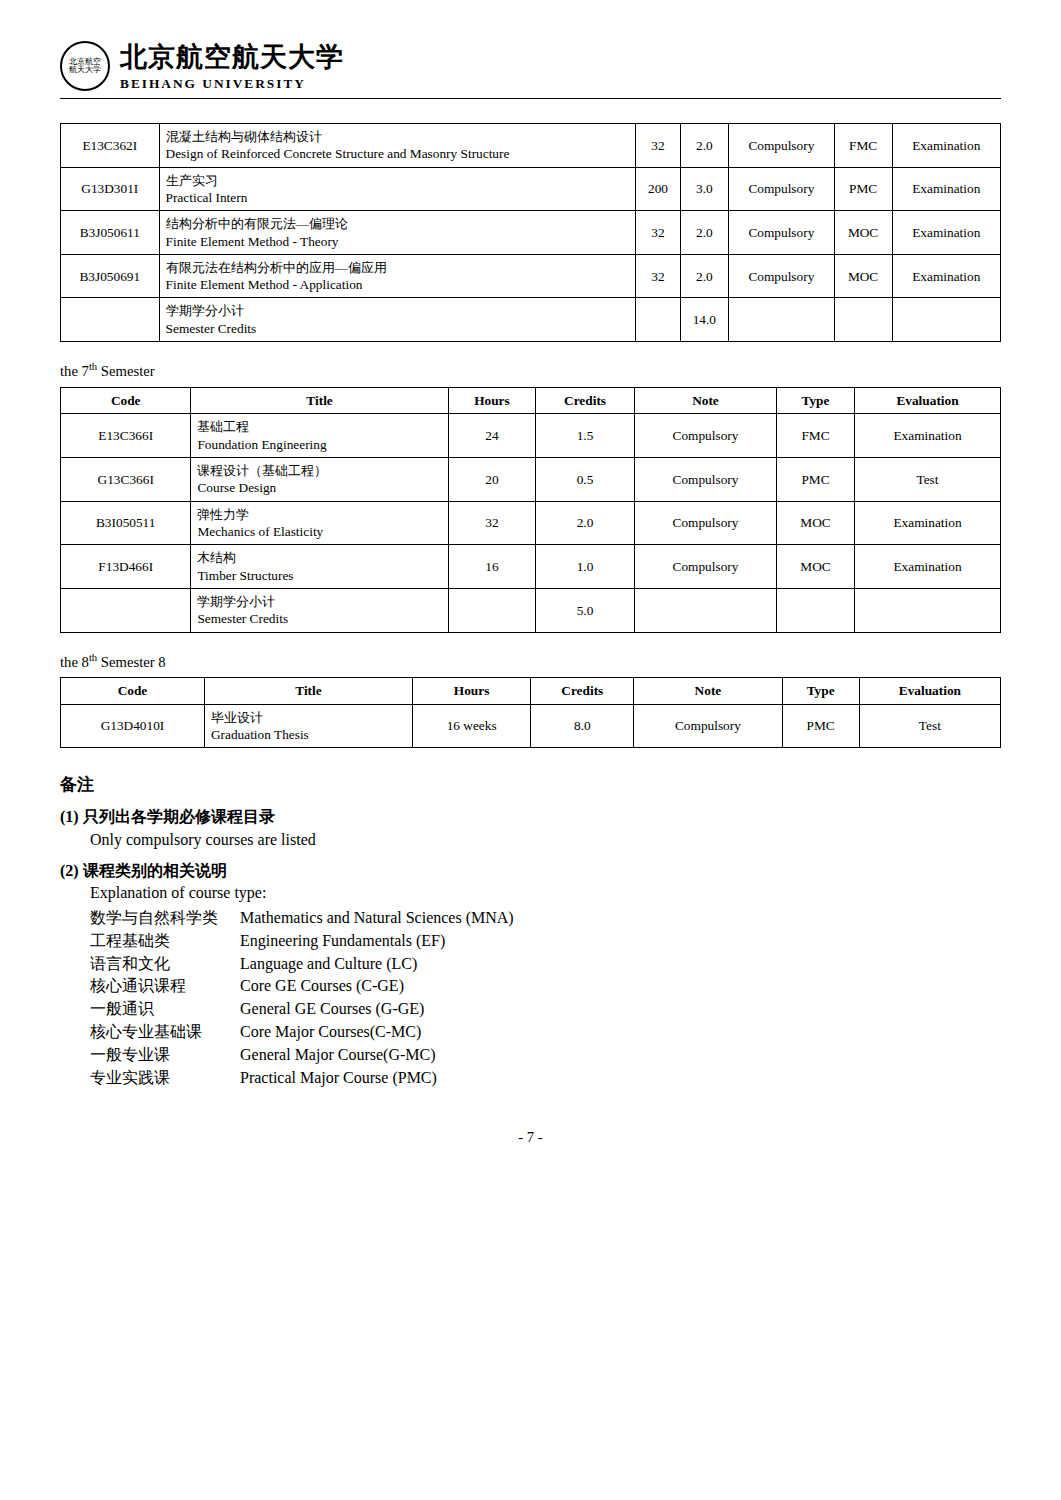北京航空
航天大学
北京航空航天大学
BEIHANG UNIVERSITY
| E13C362I | 混凝土结构与砌体结构设计 Design of Reinforced Concrete Structure and Masonry Structure | 32 | 2.0 | Compulsory | FMC | Examination |
| G13D301I | 生产实习 Practical Intern | 200 | 3.0 | Compulsory | PMC | Examination |
| B3J050611 | 结构分析中的有限元法—偏理论 Finite Element Method - Theory | 32 | 2.0 | Compulsory | MOC | Examination |
| B3J050691 | 有限元法在结构分析中的应用—偏应用 Finite Element Method - Application | 32 | 2.0 | Compulsory | MOC | Examination |
| | 学期学分小计 Semester Credits | | 14.0 | | | |
the 7th Semester
| Code | Title | Hours | Credits | Note | Type | Evaluation |
| --- | --- | --- | --- | --- | --- | --- |
| E13C366I | 基础工程 Foundation Engineering | 24 | 1.5 | Compulsory | FMC | Examination |
| G13C366I | 课程设计（基础工程） Course Design | 20 | 0.5 | Compulsory | PMC | Test |
| B3I050511 | 弹性力学 Mechanics of Elasticity | 32 | 2.0 | Compulsory | MOC | Examination |
| F13D466I | 木结构 Timber Structures | 16 | 1.0 | Compulsory | MOC | Examination |
| | 学期学分小计 Semester Credits | | 5.0 | | | |
the 8th Semester 8
| Code | Title | Hours | Credits | Note | Type | Evaluation |
| --- | --- | --- | --- | --- | --- | --- |
| G13D4010I | 毕业设计 Graduation Thesis | 16 weeks | 8.0 | Compulsory | PMC | Test |
备注
(1) 只列出各学期必修课程目录
Only compulsory courses are listed
(2) 课程类别的相关说明
Explanation of course type:
数学与自然科学类 Mathematics and Natural Sciences (MNA)
工程基础类 Engineering Fundamentals (EF)
语言和文化 Language and Culture (LC)
核心通识课程 Core GE Courses (C-GE)
一般通识 General GE Courses (G-GE)
核心专业基础课 Core Major Courses(C-MC)
一般专业课 General Major Course(G-MC)
专业实践课 Practical Major Course (PMC)
- 7 -